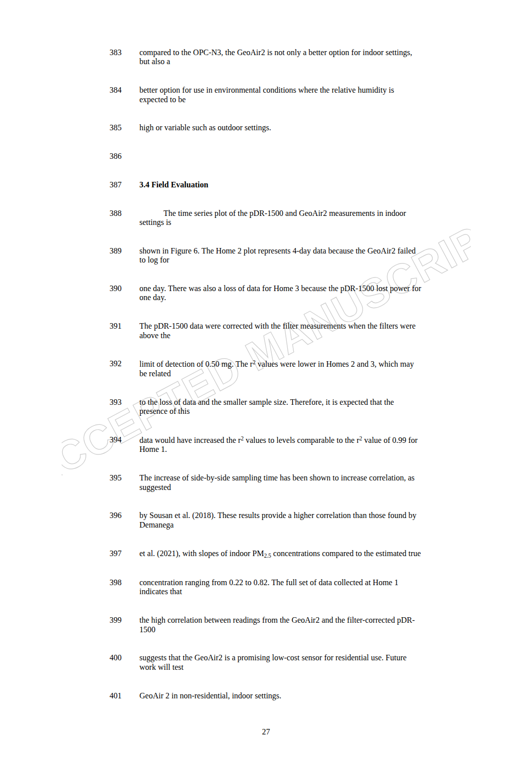ACCEPTED MANUSCRIPT
compared to the OPC-N3, the GeoAir2 is not only a better option for indoor settings, but also a
better option for use in environmental conditions where the relative humidity is expected to be
high or variable such as outdoor settings.
3.4 Field Evaluation
The time series plot of the pDR-1500 and GeoAir2 measurements in indoor settings is
shown in Figure 6. The Home 2 plot represents 4-day data because the GeoAir2 failed to log for
one day. There was also a loss of data for Home 3 because the pDR-1500 lost power for one day.
The pDR-1500 data were corrected with the filter measurements when the filters were above the
limit of detection of 0.50 mg. The r2 values were lower in Homes 2 and 3, which may be related
to the loss of data and the smaller sample size. Therefore, it is expected that the presence of this
data would have increased the r2 values to levels comparable to the r2 value of 0.99 for Home 1.
The increase of side-by-side sampling time has been shown to increase correlation, as suggested
by Sousan et al. (2018). These results provide a higher correlation than those found by Demanega
et al. (2021), with slopes of indoor PM2.5 concentrations compared to the estimated true
concentration ranging from 0.22 to 0.82. The full set of data collected at Home 1 indicates that
the high correlation between readings from the GeoAir2 and the filter-corrected pDR-1500
suggests that the GeoAir2 is a promising low-cost sensor for residential use. Future work will test
GeoAir 2 in non-residential, indoor settings.
27